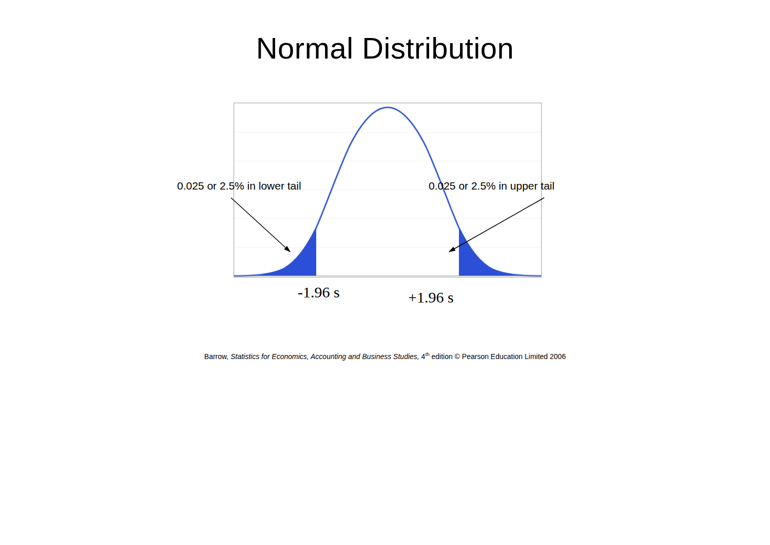Normal Distribution
0.025 or 2.5% in lower tail
0.025 or 2.5% in upper tail
-1.96 s
+1.96 s
Barrow, Statistics for Economics, Accounting and Business Studies, 4th edition © Pearson Education Limited 2006